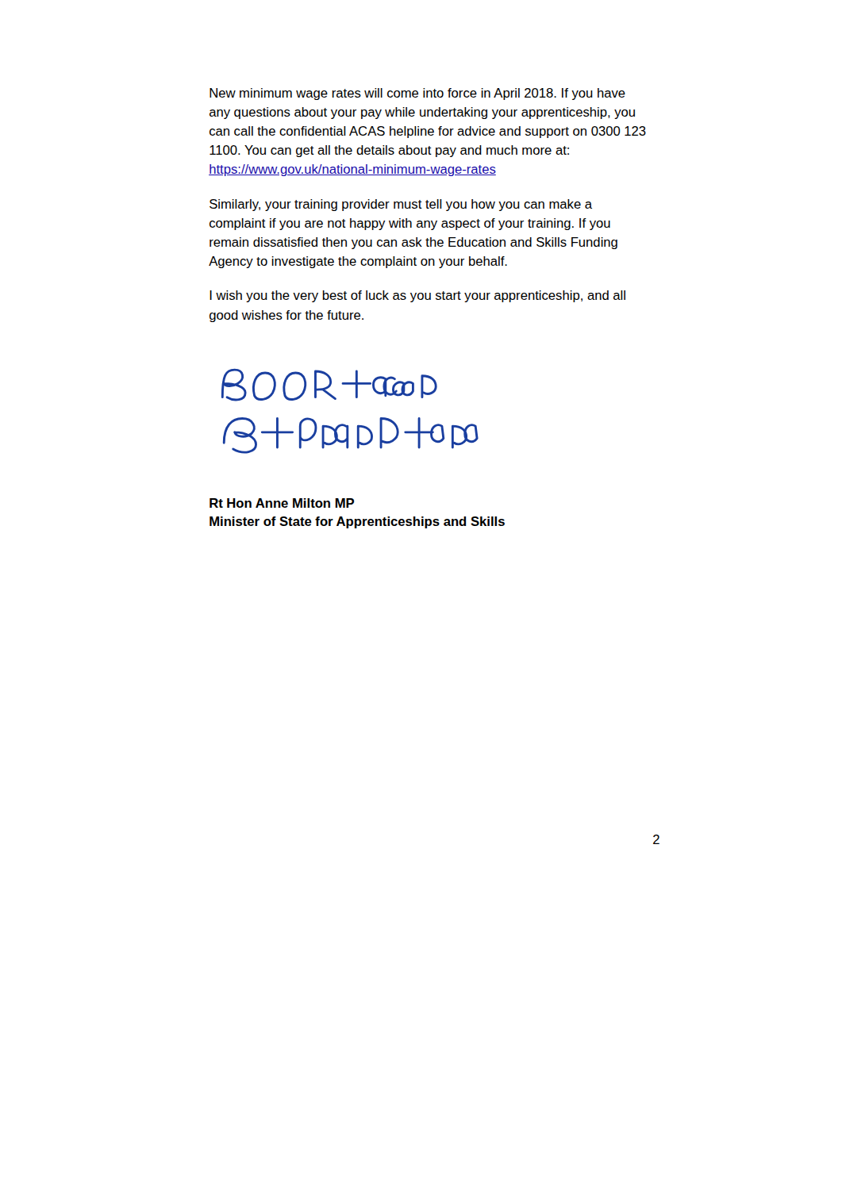New minimum wage rates will come into force in April 2018. If you have any questions about your pay while undertaking your apprenticeship, you can call the confidential ACAS helpline for advice and support on 0300 123 1100. You can get all the details about pay and much more at:
https://www.gov.uk/national-minimum-wage-rates
Similarly, your training provider must tell you how you can make a complaint if you are not happy with any aspect of your training. If you remain dissatisfied then you can ask the Education and Skills Funding Agency to investigate the complaint on your behalf.
I wish you the very best of luck as you start your apprenticeship, and all good wishes for the future.
Rt Hon Anne Milton MP
Minister of State for Apprenticeships and Skills
2